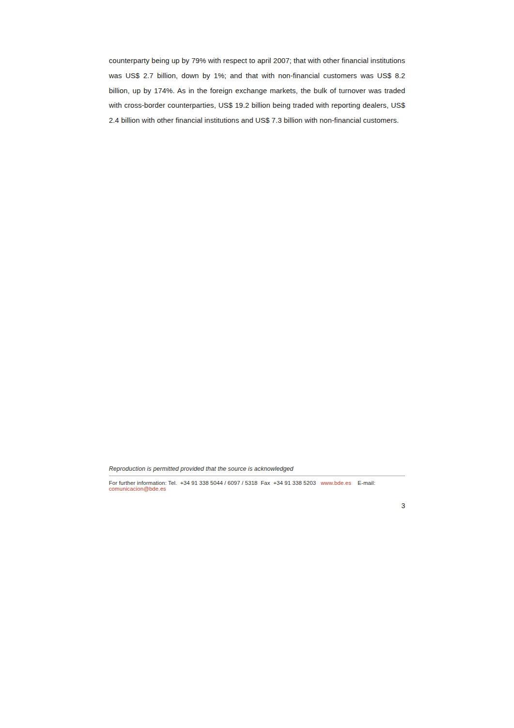counterparty being up by 79% with respect to april 2007; that with other financial institutions was US$ 2.7 billion, down by 1%; and that with non-financial customers was US$ 8.2 billion, up by 174%. As in the foreign exchange markets, the bulk of turnover was traded with cross-border counterparties, US$ 19.2 billion being traded with reporting dealers, US$ 2.4 billion with other financial institutions and US$ 7.3 billion with non-financial customers.
Reproduction is permitted provided that the source is acknowledged
For further information: Tel. +34 91 338 5044 / 6097 / 5318 Fax +34 91 338 5203 www.bde.es E-mail: comunicacion@bde.es
3